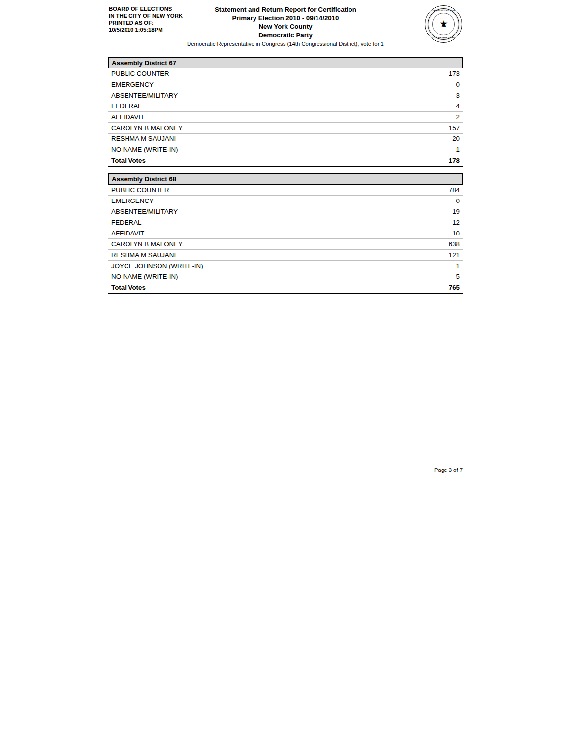| BOARD OF ELECTIONS IN THE CITY OF NEW YORK PRINTED AS OF: 10/5/2010 1:05:18PM | Statement and Return Report for Certification Primary Election 2010 - 09/14/2010 New York County Democratic Party Democratic Representative in Congress (14th Congressional District), vote for 1 | BOARD OF ELECTIONS CITY OF NEW YORK ★ ◆ ◆ |
Assembly District 67
| PUBLIC COUNTER | 173 |
| EMERGENCY | 0 |
| ABSENTEE/MILITARY | 3 |
| FEDERAL | 4 |
| AFFIDAVIT | 2 |
| CAROLYN B MALONEY | 157 |
| RESHMA M SAUJANI | 20 |
| NO NAME (WRITE-IN) | 1 |
| Total Votes | 178 |
Assembly District 68
| PUBLIC COUNTER | 784 |
| EMERGENCY | 0 |
| ABSENTEE/MILITARY | 19 |
| FEDERAL | 12 |
| AFFIDAVIT | 10 |
| CAROLYN B MALONEY | 638 |
| RESHMA M SAUJANI | 121 |
| JOYCE JOHNSON (WRITE-IN) | 1 |
| NO NAME (WRITE-IN) | 5 |
| Total Votes | 765 |
Page 3 of 7